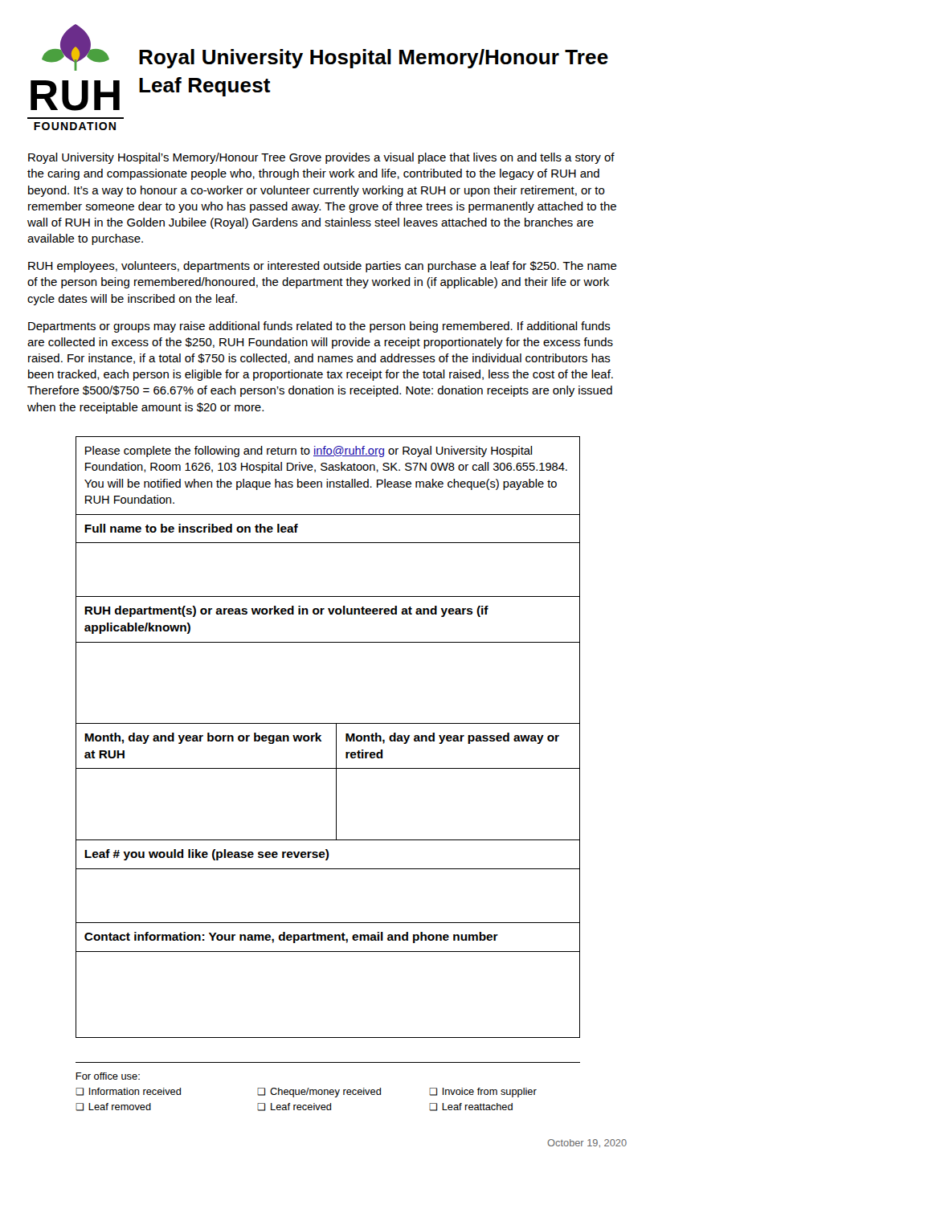RUH
FOUNDATION
Royal University Hospital Memory/Honour Tree Leaf Request
Royal University Hospital’s Memory/Honour Tree Grove provides a visual place that lives on and tells a story of the caring and compassionate people who, through their work and life, contributed to the legacy of RUH and beyond. It’s a way to honour a co-worker or volunteer currently working at RUH or upon their retirement, or to remember someone dear to you who has passed away. The grove of three trees is permanently attached to the wall of RUH in the Golden Jubilee (Royal) Gardens and stainless steel leaves attached to the branches are available to purchase.
RUH employees, volunteers, departments or interested outside parties can purchase a leaf for $250. The name of the person being remembered/honoured, the department they worked in (if applicable) and their life or work cycle dates will be inscribed on the leaf.
Departments or groups may raise additional funds related to the person being remembered. If additional funds are collected in excess of the $250, RUH Foundation will provide a receipt proportionately for the excess funds raised. For instance, if a total of $750 is collected, and names and addresses of the individual contributors has been tracked, each person is eligible for a proportionate tax receipt for the total raised, less the cost of the leaf. Therefore $500/$750 = 66.67% of each person’s donation is receipted. Note: donation receipts are only issued when the receiptable amount is $20 or more.
| Please complete the following and return to info@ruhf.org or Royal University Hospital Foundation, Room 1626, 103 Hospital Drive, Saskatoon, SK. S7N 0W8 or call 306.655.1984. You will be notified when the plaque has been installed. Please make cheque(s) payable to RUH Foundation. |
| Full name to be inscribed on the leaf |
| RUH department(s) or areas worked in or volunteered at and years (if applicable/known) |
| Month, day and year born or began work at RUH | Month, day and year passed away or retired |
| Leaf # you would like (please see reverse) |
| Contact information: Your name, department, email and phone number |
For office use:
| Information received | Cheque/money received | Invoice from supplier |
| Leaf removed | Leaf received | Leaf reattached |
October 19, 2020